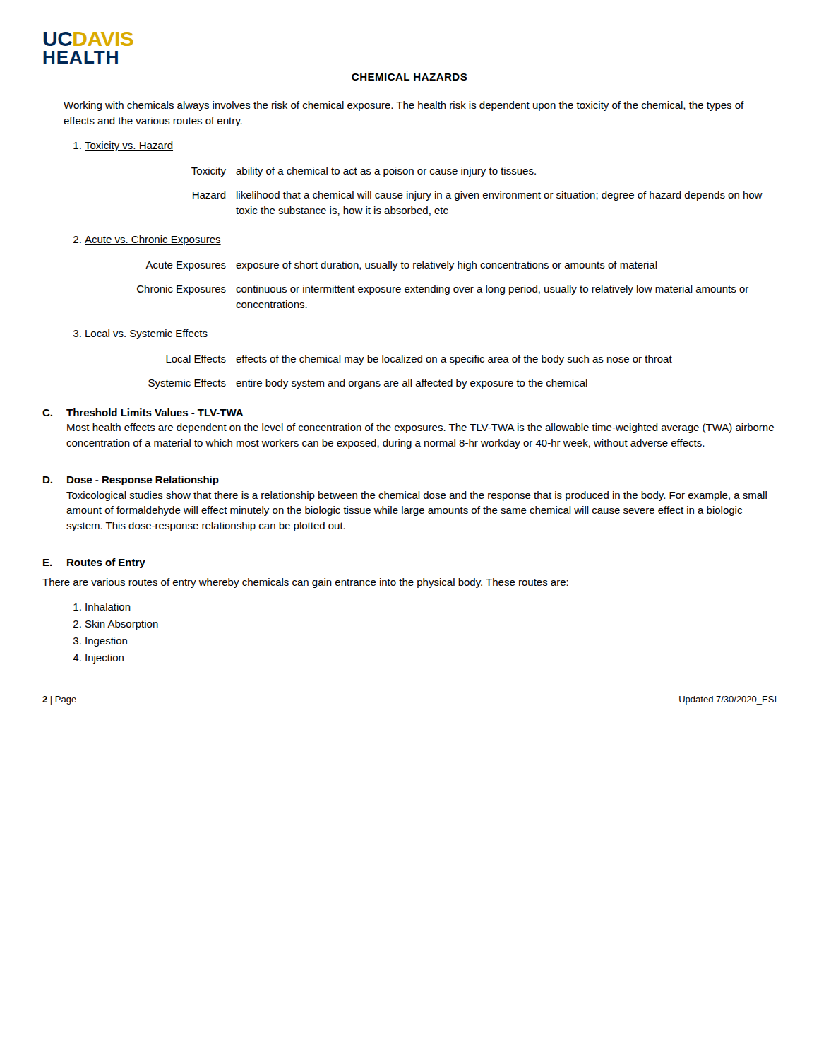UC DAVIS HEALTH
CHEMICAL HAZARDS
Working with chemicals always involves the risk of chemical exposure. The health risk is dependent upon the toxicity of the chemical, the types of effects and the various routes of entry.
Toxicity vs. Hazard
| Toxicity | ability of a chemical to act as a poison or cause injury to tissues. |
| Hazard | likelihood that a chemical will cause injury in a given environment or situation; degree of hazard depends on how toxic the substance is, how it is absorbed, etc |
Acute vs. Chronic Exposures
| Acute Exposures | exposure of short duration, usually to relatively high concentrations or amounts of material |
| Chronic Exposures | continuous or intermittent exposure extending over a long period, usually to relatively low material amounts or concentrations. |
Local vs. Systemic Effects
| Local Effects | effects of the chemical may be localized on a specific area of the body such as nose or throat |
| Systemic Effects | entire body system and organs are all affected by exposure to the chemical |
C.
Threshold Limits Values - TLV-TWA
Most health effects are dependent on the level of concentration of the exposures. The TLV-TWA is the allowable time-weighted average (TWA) airborne concentration of a material to which most workers can be exposed, during a normal 8-hr workday or 40-hr week, without adverse effects.
D.
Dose - Response Relationship
Toxicological studies show that there is a relationship between the chemical dose and the response that is produced in the body. For example, a small amount of formaldehyde will effect minutely on the biologic tissue while large amounts of the same chemical will cause severe effect in a biologic system. This dose-response relationship can be plotted out.
E.
Routes of Entry
There are various routes of entry whereby chemicals can gain entrance into the physical body. These routes are:
Inhalation
Skin Absorption
Ingestion
Injection
2 | Page
Updated 7/30/2020_ESI